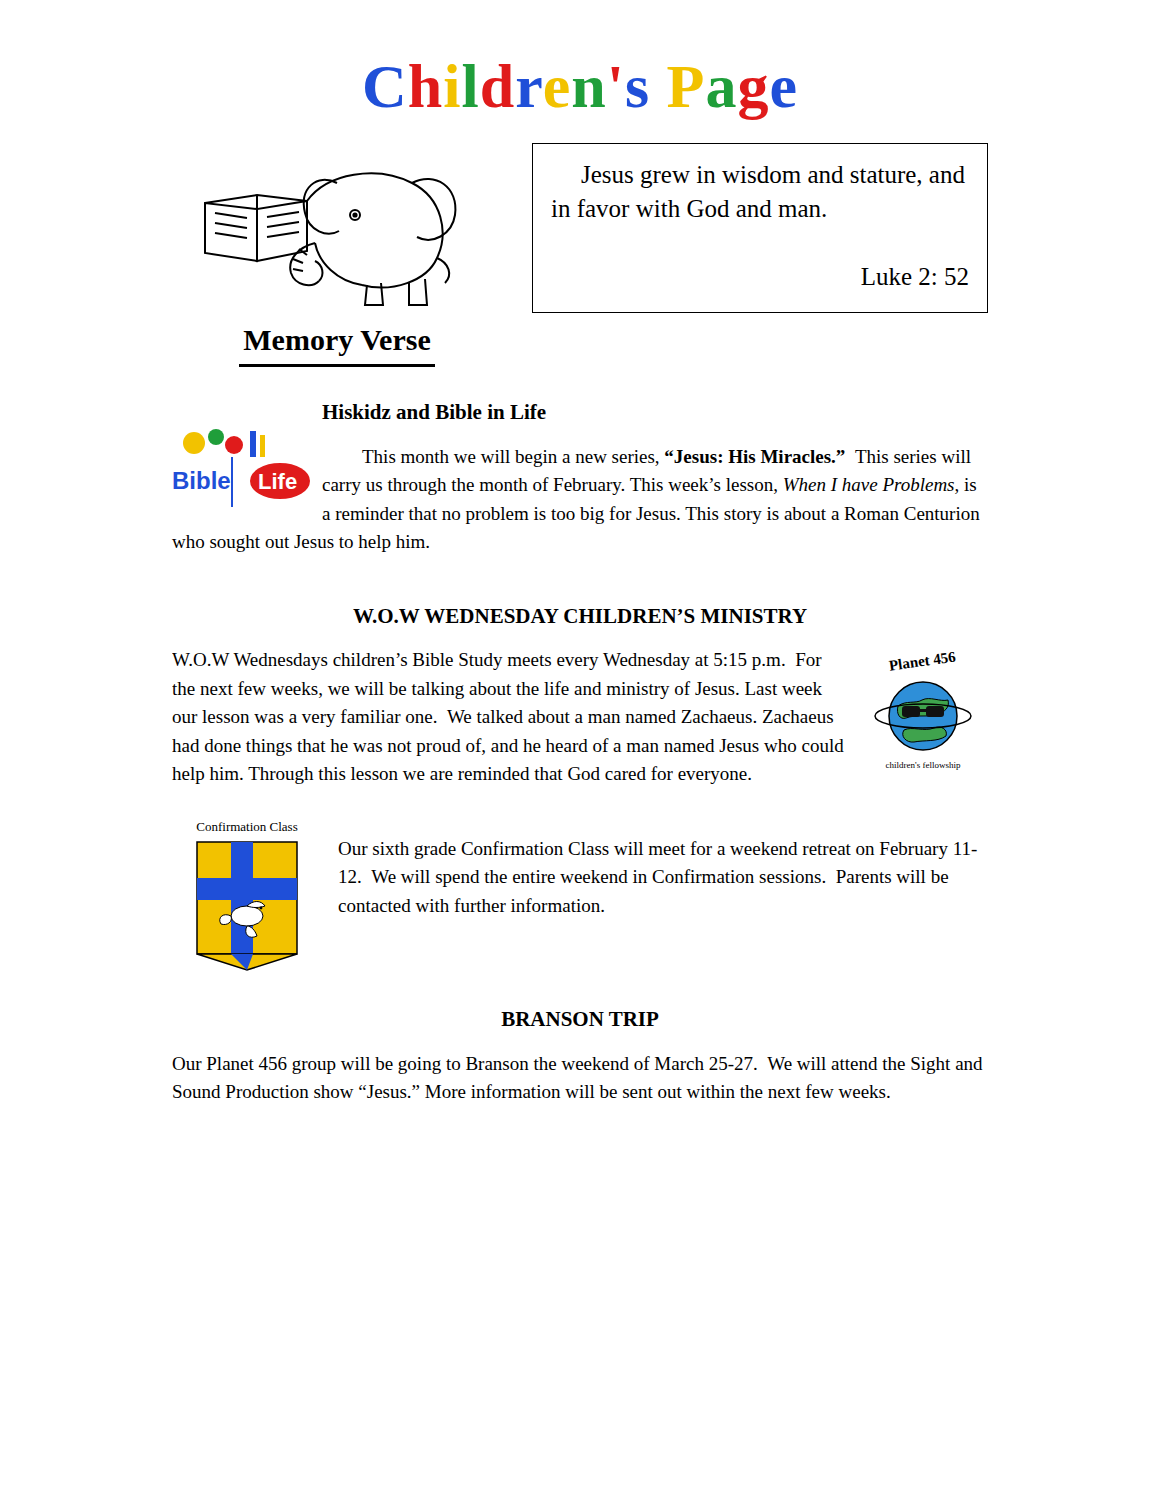Children's Page
Memory Verse
Jesus grew in wisdom and stature, and in favor with God and man.
Luke 2: 52
Bible Life
Hiskidz and Bible in Life
This month we will begin a new series, “Jesus: His Miracles.” This series will carry us through the month of February. This week’s lesson, When I have Problems, is a reminder that no problem is too big for Jesus. This story is about a Roman Centurion who sought out Jesus to help him.
W.O.W WEDNESDAY CHILDREN’S MINISTRY
Planet 456 children's fellowship
W.O.W Wednesdays children’s Bible Study meets every Wednesday at 5:15 p.m. For the next few weeks, we will be talking about the life and ministry of Jesus. Last week our lesson was a very familiar one. We talked about a man named Zachaeus. Zachaeus had done things that he was not proud of, and he heard of a man named Jesus who could help him. Through this lesson we are reminded that God cared for everyone.
Confirmation Class
Our sixth grade Confirmation Class will meet for a weekend retreat on February 11-12. We will spend the entire weekend in Confirmation sessions. Parents will be contacted with further information.
BRANSON TRIP
Our Planet 456 group will be going to Branson the weekend of March 25-27. We will attend the Sight and Sound Production show “Jesus.” More information will be sent out within the next few weeks.